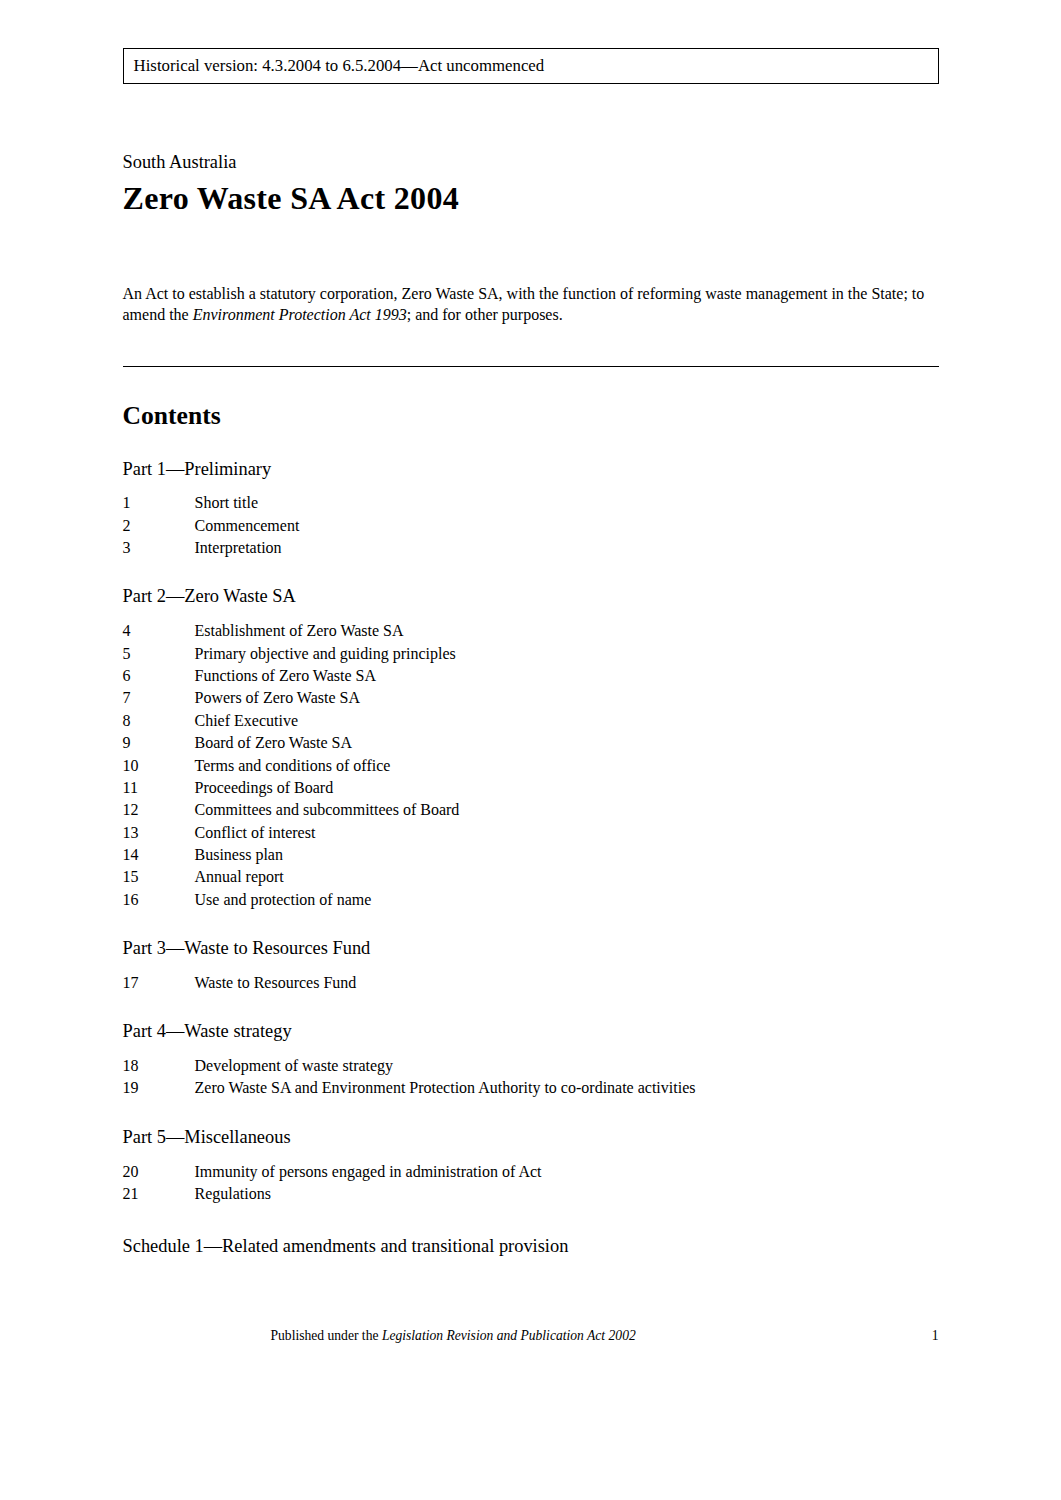Historical version: 4.3.2004 to 6.5.2004—Act uncommenced
South Australia
Zero Waste SA Act 2004
An Act to establish a statutory corporation, Zero Waste SA, with the function of reforming waste management in the State; to amend the Environment Protection Act 1993; and for other purposes.
Contents
Part 1—Preliminary
| 1 | Short title |
| 2 | Commencement |
| 3 | Interpretation |
Part 2—Zero Waste SA
| 4 | Establishment of Zero Waste SA |
| 5 | Primary objective and guiding principles |
| 6 | Functions of Zero Waste SA |
| 7 | Powers of Zero Waste SA |
| 8 | Chief Executive |
| 9 | Board of Zero Waste SA |
| 10 | Terms and conditions of office |
| 11 | Proceedings of Board |
| 12 | Committees and subcommittees of Board |
| 13 | Conflict of interest |
| 14 | Business plan |
| 15 | Annual report |
| 16 | Use and protection of name |
Part 3—Waste to Resources Fund
| 17 | Waste to Resources Fund |
Part 4—Waste strategy
| 18 | Development of waste strategy |
| 19 | Zero Waste SA and Environment Protection Authority to co-ordinate activities |
Part 5—Miscellaneous
| 20 | Immunity of persons engaged in administration of Act |
| 21 | Regulations |
Schedule 1—Related amendments and transitional provision
Published under the Legislation Revision and Publication Act 2002 1